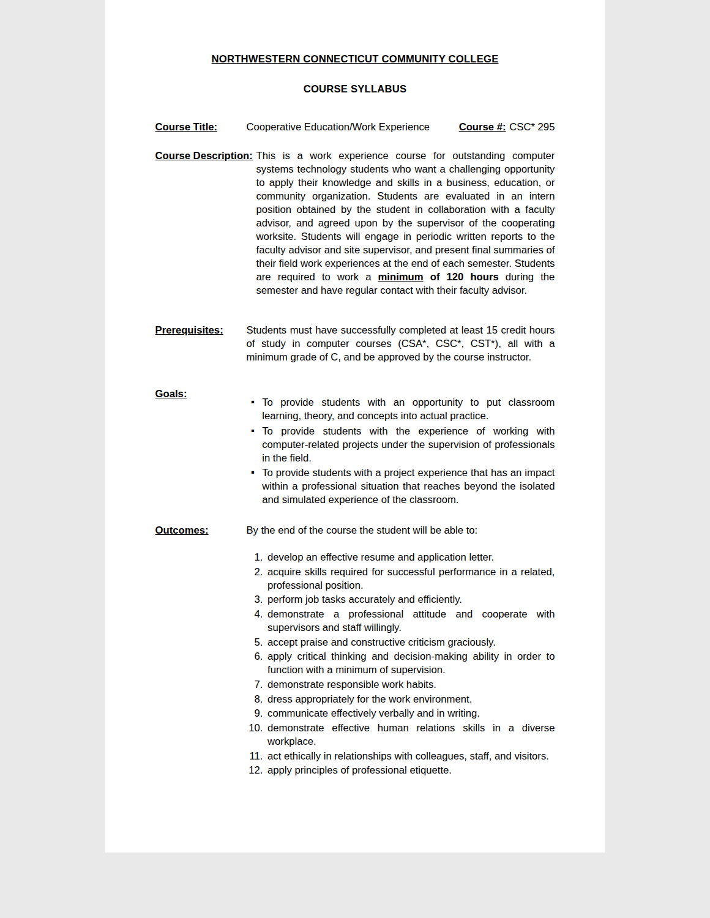NORTHWESTERN CONNECTICUT COMMUNITY COLLEGE
COURSE SYLLABUS
Course Title:
Cooperative Education/Work Experience Course #: CSC* 295
Course Description:
This is a work experience course for outstanding computer systems technology students who want a challenging opportunity to apply their knowledge and skills in a business, education, or community organization. Students are evaluated in an intern position obtained by the student in collaboration with a faculty advisor, and agreed upon by the supervisor of the cooperating worksite. Students will engage in periodic written reports to the faculty advisor and site supervisor, and present final summaries of their field work experiences at the end of each semester. Students are required to work a minimum of 120 hours during the semester and have regular contact with their faculty advisor.
Prerequisites:
Students must have successfully completed at least 15 credit hours of study in computer courses (CSA*, CSC*, CST*), all with a minimum grade of C, and be approved by the course instructor.
Goals:
To provide students with an opportunity to put classroom learning, theory, and concepts into actual practice.
To provide students with the experience of working with computer-related projects under the supervision of professionals in the field.
To provide students with a project experience that has an impact within a professional situation that reaches beyond the isolated and simulated experience of the classroom.
Outcomes:
By the end of the course the student will be able to:
develop an effective resume and application letter.
acquire skills required for successful performance in a related, professional position.
perform job tasks accurately and efficiently.
demonstrate a professional attitude and cooperate with supervisors and staff willingly.
accept praise and constructive criticism graciously.
apply critical thinking and decision-making ability in order to function with a minimum of supervision.
demonstrate responsible work habits.
dress appropriately for the work environment.
communicate effectively verbally and in writing.
demonstrate effective human relations skills in a diverse workplace.
act ethically in relationships with colleagues, staff, and visitors.
apply principles of professional etiquette.